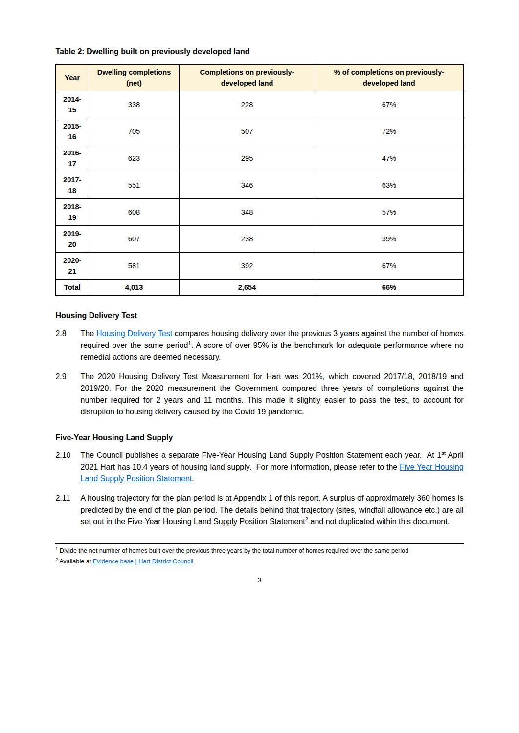Table 2: Dwelling built on previously developed land
| Year | Dwelling completions (net) | Completions on previously-developed land | % of completions on previously-developed land |
| --- | --- | --- | --- |
| 2014-15 | 338 | 228 | 67% |
| 2015-16 | 705 | 507 | 72% |
| 2016-17 | 623 | 295 | 47% |
| 2017-18 | 551 | 346 | 63% |
| 2018-19 | 608 | 348 | 57% |
| 2019-20 | 607 | 238 | 39% |
| 2020-21 | 581 | 392 | 67% |
| Total | 4,013 | 2,654 | 66% |
Housing Delivery Test
2.8
The Housing Delivery Test compares housing delivery over the previous 3 years against the number of homes required over the same period1. A score of over 95% is the benchmark for adequate performance where no remedial actions are deemed necessary.
2.9
The 2020 Housing Delivery Test Measurement for Hart was 201%, which covered 2017/18, 2018/19 and 2019/20. For the 2020 measurement the Government compared three years of completions against the number required for 2 years and 11 months. This made it slightly easier to pass the test, to account for disruption to housing delivery caused by the Covid 19 pandemic.
Five-Year Housing Land Supply
2.10
The Council publishes a separate Five-Year Housing Land Supply Position Statement each year. At 1st April 2021 Hart has 10.4 years of housing land supply. For more information, please refer to the Five Year Housing Land Supply Position Statement.
2.11
A housing trajectory for the plan period is at Appendix 1 of this report. A surplus of approximately 360 homes is predicted by the end of the plan period. The details behind that trajectory (sites, windfall allowance etc.) are all set out in the Five-Year Housing Land Supply Position Statement2 and not duplicated within this document.
1 Divide the net number of homes built over the previous three years by the total number of homes required over the same period
2 Available at Evidence base | Hart District Council
3